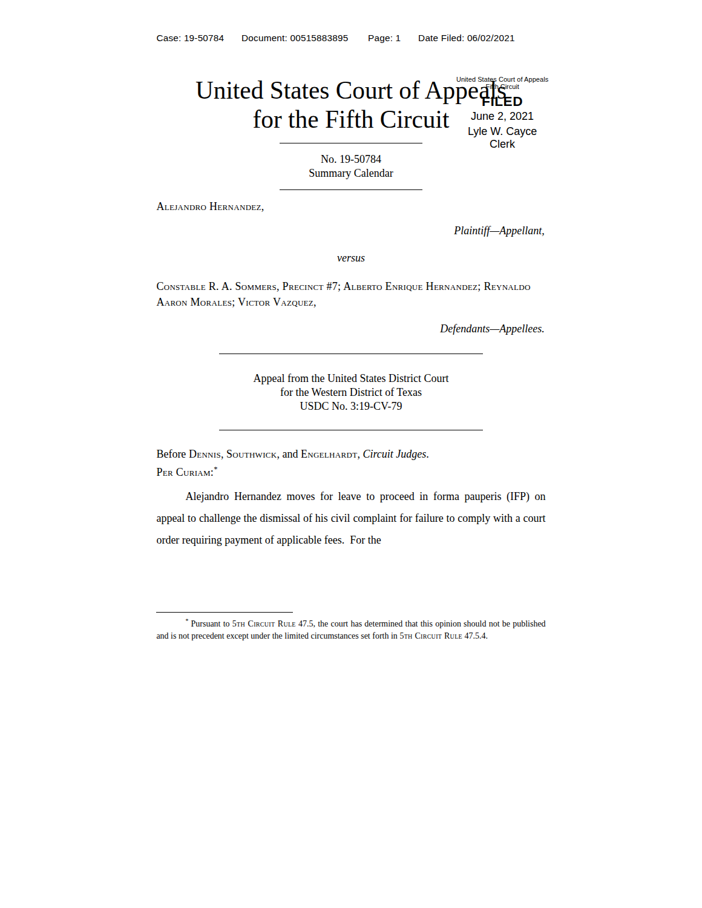Case: 19-50784 Document: 00515883895 Page: 1 Date Filed: 06/02/2021
United States Court of Appeals for the Fifth Circuit
United States Court of Appeals
Fifth Circuit
FILED
June 2, 2021
Lyle W. Cayce
Clerk
No. 19-50784 Summary Calendar
Alejandro Hernandez,
Plaintiff—Appellant,
versus
Constable R. A. Sommers, Precinct #7; Alberto Enrique Hernandez; Reynaldo Aaron Morales; Victor Vazquez,
Defendants—Appellees.
Appeal from the United States District Court
for the Western District of Texas
USDC No. 3:19-CV-79
Before Dennis, Southwick, and Engelhardt, Circuit Judges.
Per Curiam:*
Alejandro Hernandez moves for leave to proceed in forma pauperis (IFP) on appeal to challenge the dismissal of his civil complaint for failure to comply with a court order requiring payment of applicable fees. For the
* Pursuant to 5th Circuit Rule 47.5, the court has determined that this opinion should not be published and is not precedent except under the limited circumstances set forth in 5th Circuit Rule 47.5.4.